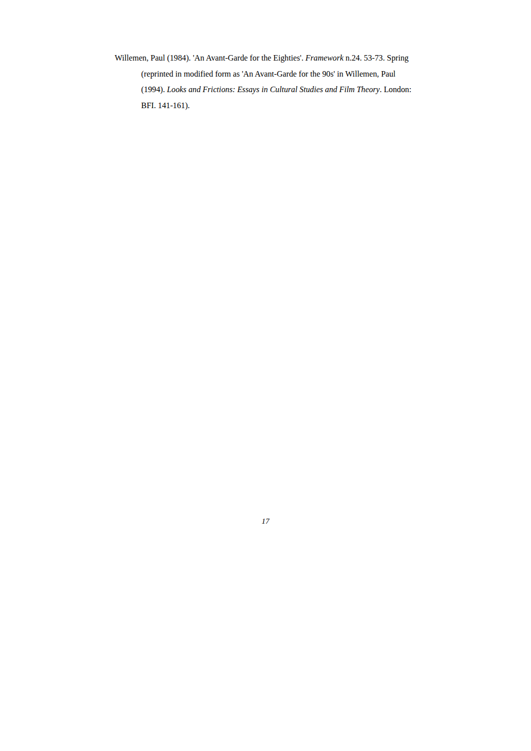Willemen, Paul (1984). 'An Avant-Garde for the Eighties'. Framework n.24. 53-73. Spring (reprinted in modified form as 'An Avant-Garde for the 90s' in Willemen, Paul (1994). Looks and Frictions: Essays in Cultural Studies and Film Theory. London: BFI. 141-161).
17